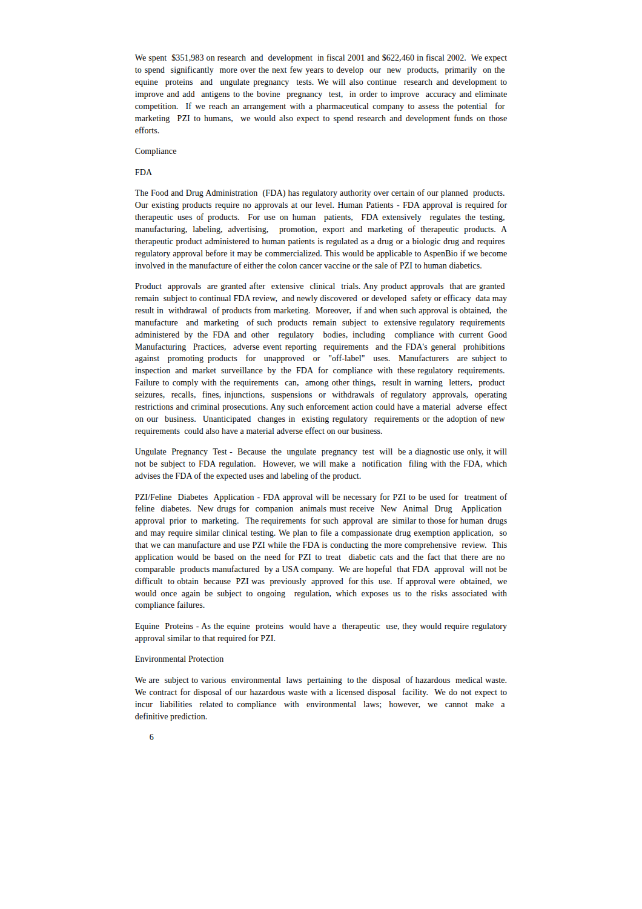We spent $351,983 on research and development in fiscal 2001 and $622,460 in fiscal 2002. We expect to spend significantly more over the next few years to develop our new products, primarily on the equine proteins and ungulate pregnancy tests. We will also continue research and development to improve and add antigens to the bovine pregnancy test, in order to improve accuracy and eliminate competition. If we reach an arrangement with a pharmaceutical company to assess the potential for marketing PZI to humans, we would also expect to spend research and development funds on those efforts.
Compliance
FDA
The Food and Drug Administration (FDA) has regulatory authority over certain of our planned products. Our existing products require no approvals at our level. Human Patients - FDA approval is required for therapeutic uses of products. For use on human patients, FDA extensively regulates the testing, manufacturing, labeling, advertising, promotion, export and marketing of therapeutic products. A therapeutic product administered to human patients is regulated as a drug or a biologic drug and requires regulatory approval before it may be commercialized. This would be applicable to AspenBio if we become involved in the manufacture of either the colon cancer vaccine or the sale of PZI to human diabetics.
Product approvals are granted after extensive clinical trials. Any product approvals that are granted remain subject to continual FDA review, and newly discovered or developed safety or efficacy data may result in withdrawal of products from marketing. Moreover, if and when such approval is obtained, the manufacture and marketing of such products remain subject to extensive regulatory requirements administered by the FDA and other regulatory bodies, including compliance with current Good Manufacturing Practices, adverse event reporting requirements and the FDA's general prohibitions against promoting products for unapproved or "off-label" uses. Manufacturers are subject to inspection and market surveillance by the FDA for compliance with these regulatory requirements. Failure to comply with the requirements can, among other things, result in warning letters, product seizures, recalls, fines, injunctions, suspensions or withdrawals of regulatory approvals, operating restrictions and criminal prosecutions. Any such enforcement action could have a material adverse effect on our business. Unanticipated changes in existing regulatory requirements or the adoption of new requirements could also have a material adverse effect on our business.
Ungulate Pregnancy Test - Because the ungulate pregnancy test will be a diagnostic use only, it will not be subject to FDA regulation. However, we will make a notification filing with the FDA, which advises the FDA of the expected uses and labeling of the product.
PZI/Feline Diabetes Application - FDA approval will be necessary for PZI to be used for treatment of feline diabetes. New drugs for companion animals must receive New Animal Drug Application approval prior to marketing. The requirements for such approval are similar to those for human drugs and may require similar clinical testing. We plan to file a compassionate drug exemption application, so that we can manufacture and use PZI while the FDA is conducting the more comprehensive review. This application would be based on the need for PZI to treat diabetic cats and the fact that there are no comparable products manufactured by a USA company. We are hopeful that FDA approval will not be difficult to obtain because PZI was previously approved for this use. If approval were obtained, we would once again be subject to ongoing regulation, which exposes us to the risks associated with compliance failures.
Equine Proteins - As the equine proteins would have a therapeutic use, they would require regulatory approval similar to that required for PZI.
Environmental Protection
We are subject to various environmental laws pertaining to the disposal of hazardous medical waste. We contract for disposal of our hazardous waste with a licensed disposal facility. We do not expect to incur liabilities related to compliance with environmental laws; however, we cannot make a definitive prediction.
6